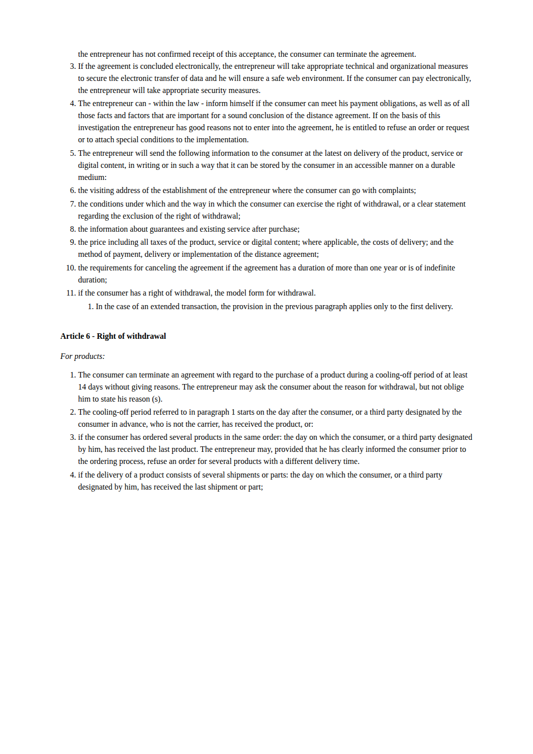the entrepreneur has not confirmed receipt of this acceptance, the consumer can terminate the agreement.
If the agreement is concluded electronically, the entrepreneur will take appropriate technical and organizational measures to secure the electronic transfer of data and he will ensure a safe web environment. If the consumer can pay electronically, the entrepreneur will take appropriate security measures.
The entrepreneur can - within the law - inform himself if the consumer can meet his payment obligations, as well as of all those facts and factors that are important for a sound conclusion of the distance agreement. If on the basis of this investigation the entrepreneur has good reasons not to enter into the agreement, he is entitled to refuse an order or request or to attach special conditions to the implementation.
The entrepreneur will send the following information to the consumer at the latest on delivery of the product, service or digital content, in writing or in such a way that it can be stored by the consumer in an accessible manner on a durable medium:
the visiting address of the establishment of the entrepreneur where the consumer can go with complaints;
the conditions under which and the way in which the consumer can exercise the right of withdrawal, or a clear statement regarding the exclusion of the right of withdrawal;
the information about guarantees and existing service after purchase;
the price including all taxes of the product, service or digital content; where applicable, the costs of delivery; and the method of payment, delivery or implementation of the distance agreement;
the requirements for canceling the agreement if the agreement has a duration of more than one year or is of indefinite duration;
if the consumer has a right of withdrawal, the model form for withdrawal.
In the case of an extended transaction, the provision in the previous paragraph applies only to the first delivery.
Article 6 - Right of withdrawal
For products:
The consumer can terminate an agreement with regard to the purchase of a product during a cooling-off period of at least 14 days without giving reasons. The entrepreneur may ask the consumer about the reason for withdrawal, but not oblige him to state his reason (s).
The cooling-off period referred to in paragraph 1 starts on the day after the consumer, or a third party designated by the consumer in advance, who is not the carrier, has received the product, or:
if the consumer has ordered several products in the same order: the day on which the consumer, or a third party designated by him, has received the last product. The entrepreneur may, provided that he has clearly informed the consumer prior to the ordering process, refuse an order for several products with a different delivery time.
if the delivery of a product consists of several shipments or parts: the day on which the consumer, or a third party designated by him, has received the last shipment or part;